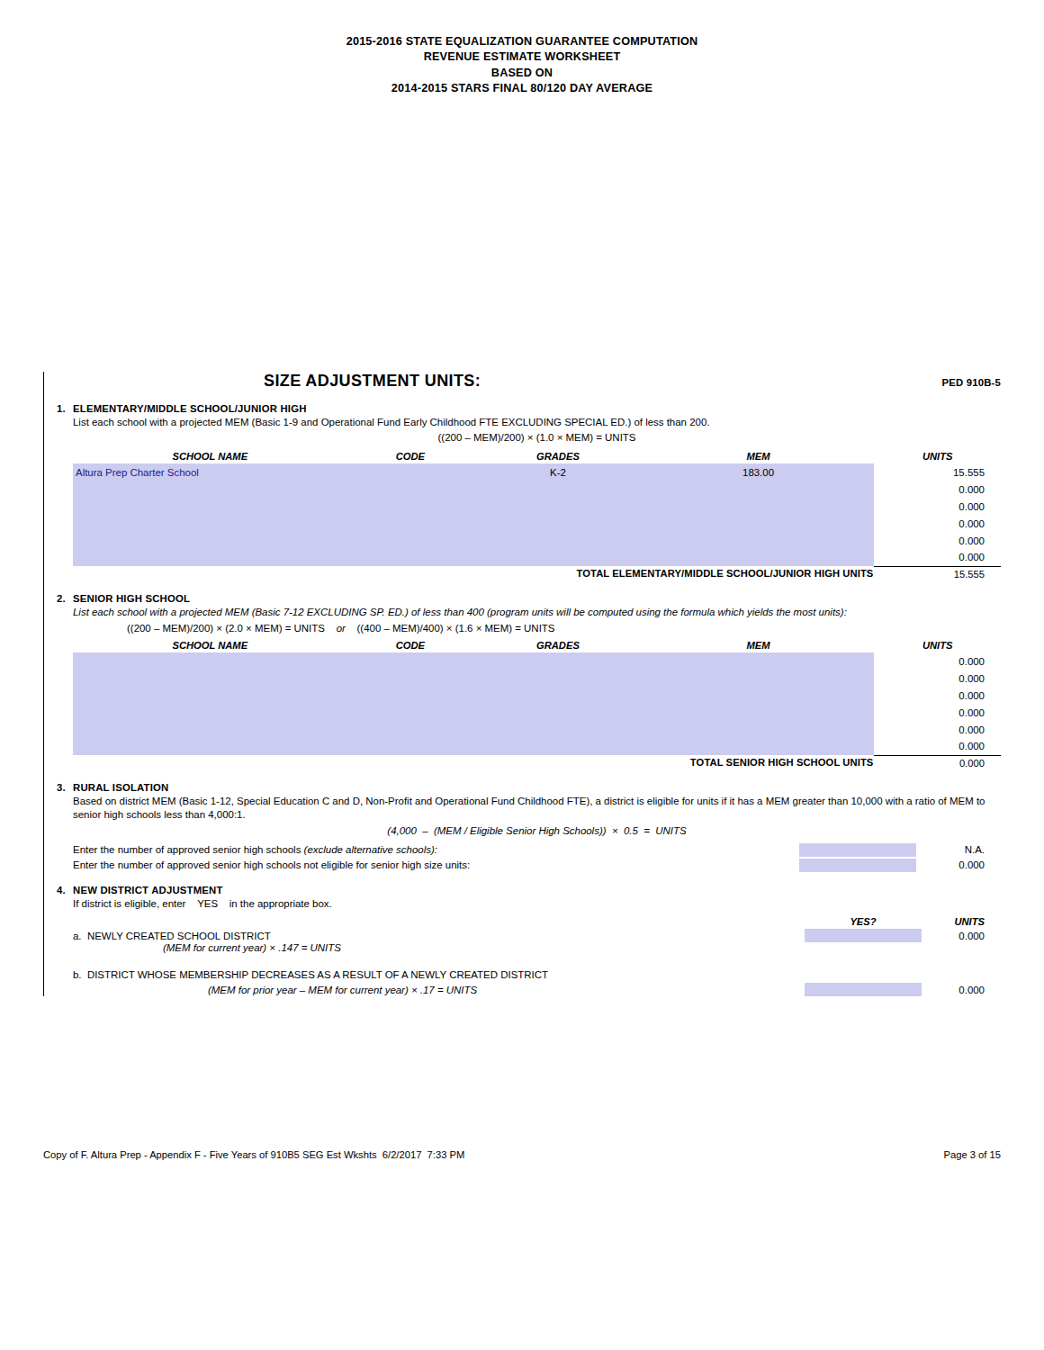2015-2016 STATE EQUALIZATION GUARANTEE COMPUTATION
REVENUE ESTIMATE WORKSHEET
BASED ON
2014-2015 STARS FINAL 80/120 DAY AVERAGE
SIZE ADJUSTMENT UNITS:
PED 910B-5
1. ELEMENTARY/MIDDLE SCHOOL/JUNIOR HIGH
List each school with a projected MEM (Basic 1-9 and Operational Fund Early Childhood FTE EXCLUDING SPECIAL ED.) of less than 200.
((200 – MEM)/200) × (1.0 × MEM) = UNITS
| SCHOOL NAME | CODE | GRADES | MEM | UNITS |
| --- | --- | --- | --- | --- |
| Altura Prep Charter School | | K-2 | 183.00 | 15.555 |
| | | | | 0.000 |
| | | | | 0.000 |
| | | | | 0.000 |
| | | | | 0.000 |
| | | | | 0.000 |
| TOTAL ELEMENTARY/MIDDLE SCHOOL/JUNIOR HIGH UNITS | 15.555 |
2. SENIOR HIGH SCHOOL
List each school with a projected MEM (Basic 7-12 EXCLUDING SP. ED.) of less than 400 (program units will be computed using the formula which yields the most units):
((200 – MEM)/200) × (2.0 × MEM) = UNITS or ((400 – MEM)/400) × (1.6 × MEM) = UNITS
| SCHOOL NAME | CODE | GRADES | MEM | UNITS |
| --- | --- | --- | --- | --- |
| | | | | 0.000 |
| | | | | 0.000 |
| | | | | 0.000 |
| | | | | 0.000 |
| | | | | 0.000 |
| | | | | 0.000 |
| TOTAL SENIOR HIGH SCHOOL UNITS | 0.000 |
3. RURAL ISOLATION
Based on district MEM (Basic 1-12, Special Education C and D, Non-Profit and Operational Fund Childhood FTE), a district is eligible for units if it has a MEM greater than 10,000 with a ratio of MEM to senior high schools less than 4,000:1.
(4,000 – (MEM / Eligible Senior High Schools)) × 0.5 = UNITS
Enter the number of approved senior high schools (exclude alternative schools):
N.A.
Enter the number of approved senior high schools not eligible for senior high size units:
0.000
4. NEW DISTRICT ADJUSTMENT
If district is eligible, enter YES in the appropriate box.
YES?
UNITS
a. NEWLY CREATED SCHOOL DISTRICT
0.000
(MEM for current year) × .147 = UNITS
b. DISTRICT WHOSE MEMBERSHIP DECREASES AS A RESULT OF A NEWLY CREATED DISTRICT
0.000
(MEM for prior year – MEM for current year) × .17 = UNITS
0.000
Copy of F. Altura Prep - Appendix F - Five Years of 910B5 SEG Est Wkshts 6/2/2017 7:33 PM
Page 3 of 15